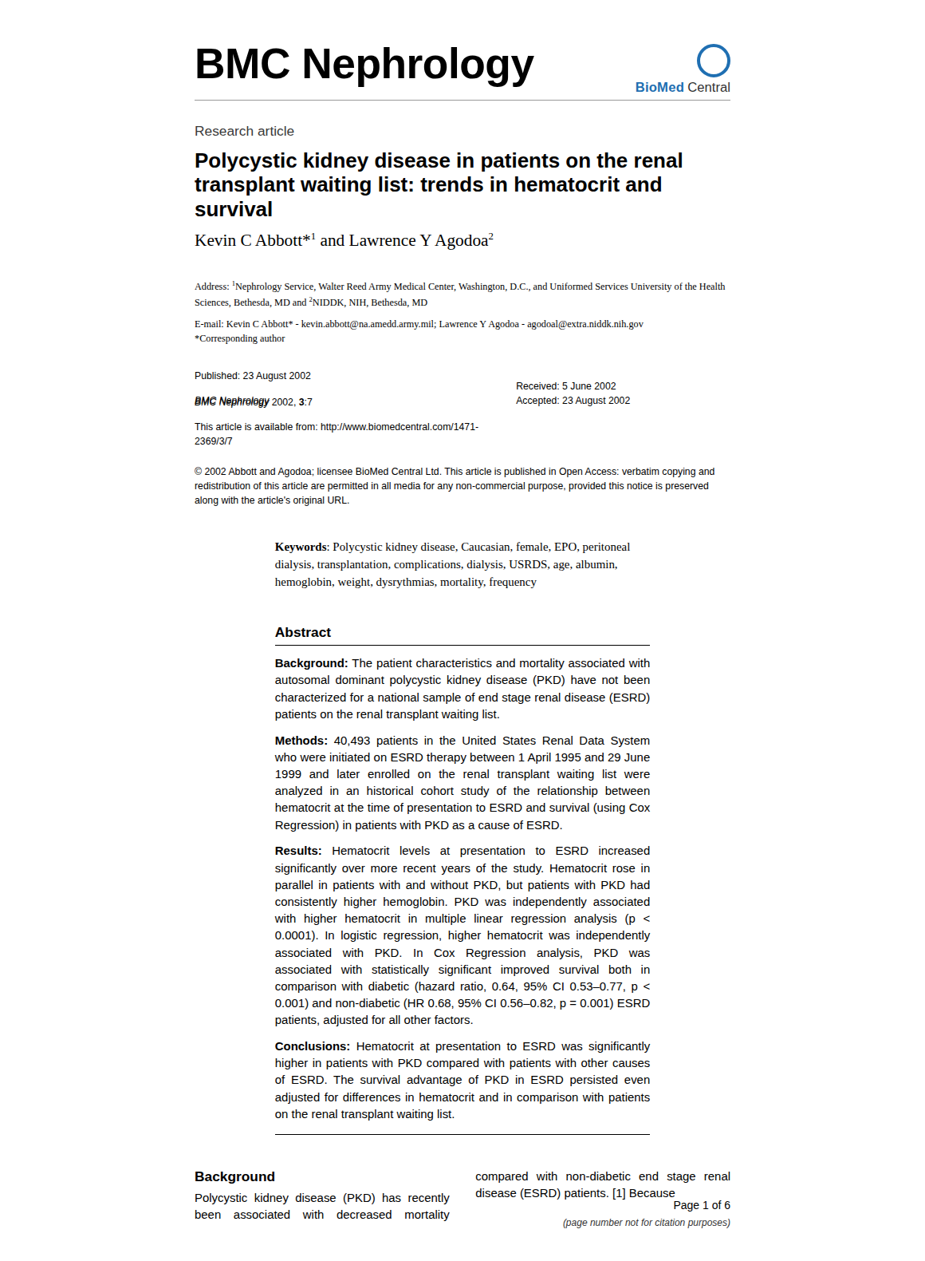BMC Nephrology
BioMed Central
Research article
Polycystic kidney disease in patients on the renal transplant waiting list: trends in hematocrit and survival
Kevin C Abbott*1 and Lawrence Y Agodoa2
Address: 1Nephrology Service, Walter Reed Army Medical Center, Washington, D.C., and Uniformed Services University of the Health Sciences, Bethesda, MD and 2NIDDK, NIH, Bethesda, MD
E-mail: Kevin C Abbott* - kevin.abbott@na.amedd.army.mil; Lawrence Y Agodoa - agodoal@extra.niddk.nih.gov
*Corresponding author
Published: 23 August 2002
BMC Nephrology
Received: 5 June 2002
Accepted: 23 August 2002
BMC Nephrology 2002, 3:7
This article is available from: http://www.biomedcentral.com/1471-2369/3/7
© 2002 Abbott and Agodoa; licensee BioMed Central Ltd. This article is published in Open Access: verbatim copying and redistribution of this article are permitted in all media for any non-commercial purpose, provided this notice is preserved along with the article's original URL.
Keywords: Polycystic kidney disease, Caucasian, female, EPO, peritoneal dialysis, transplantation, complications, dialysis, USRDS, age, albumin, hemoglobin, weight, dysrythmias, mortality, frequency
Abstract
Background: The patient characteristics and mortality associated with autosomal dominant polycystic kidney disease (PKD) have not been characterized for a national sample of end stage renal disease (ESRD) patients on the renal transplant waiting list.
Methods: 40,493 patients in the United States Renal Data System who were initiated on ESRD therapy between 1 April 1995 and 29 June 1999 and later enrolled on the renal transplant waiting list were analyzed in an historical cohort study of the relationship between hematocrit at the time of presentation to ESRD and survival (using Cox Regression) in patients with PKD as a cause of ESRD.
Results: Hematocrit levels at presentation to ESRD increased significantly over more recent years of the study. Hematocrit rose in parallel in patients with and without PKD, but patients with PKD had consistently higher hemoglobin. PKD was independently associated with higher hematocrit in multiple linear regression analysis (p < 0.0001). In logistic regression, higher hematocrit was independently associated with PKD. In Cox Regression analysis, PKD was associated with statistically significant improved survival both in comparison with diabetic (hazard ratio, 0.64, 95% CI 0.53–0.77, p < 0.001) and non-diabetic (HR 0.68, 95% CI 0.56–0.82, p = 0.001) ESRD patients, adjusted for all other factors.
Conclusions: Hematocrit at presentation to ESRD was significantly higher in patients with PKD compared with patients with other causes of ESRD. The survival advantage of PKD in ESRD persisted even adjusted for differences in hematocrit and in comparison with patients on the renal transplant waiting list.
Background
Polycystic kidney disease (PKD) has recently been associated with decreased mortality compared with non-diabetic end stage renal disease (ESRD) patients. [1] Because
Page 1 of 6
(page number not for citation purposes)